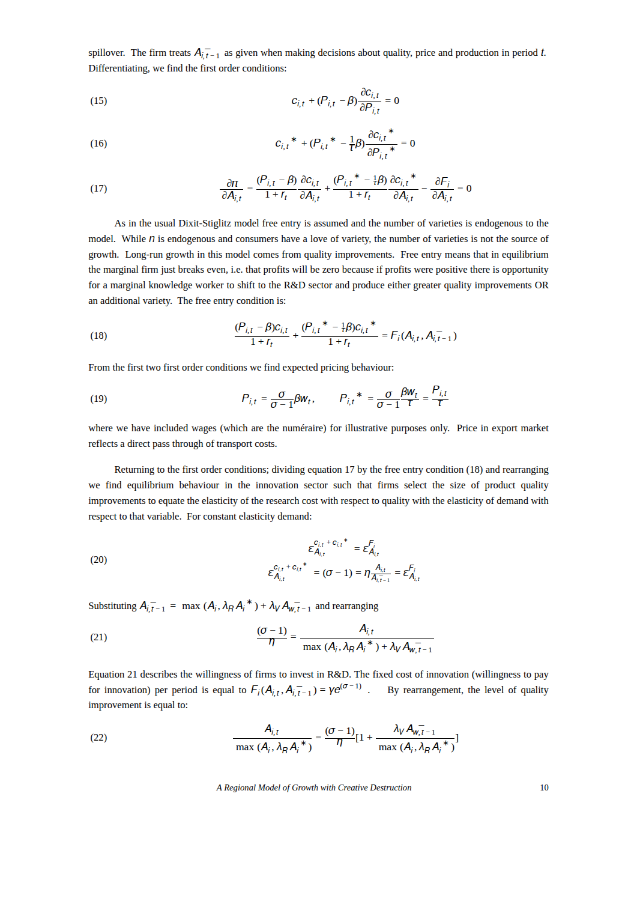spillover. The firm treats Ai,t−1¯ as given when making decisions about quality, price and production in period t. Differentiating, we find the first order conditions:
(15)
ci,t + (Pi,t−β) ∂ci,t∂Pi,t =0
(16)
ci,t∗ + ( Pi,t∗ − 1τβ ) ∂ci,t∗ ∂Pi,t∗ =0
(17)
∂π∂Ai,t = (Pi,t−β) 1+rt ∂ci,t∂Ai,t + (Pi,t∗−1τβ) 1+rt ∂ci,t∗∂Ai,t − ∂Fi∂Ai,t =0
As in the usual Dixit-Stiglitz model free entry is assumed and the number of varieties is endogenous to the model. While n is endogenous and consumers have a love of variety, the number of varieties is not the source of growth. Long-run growth in this model comes from quality improvements. Free entry means that in equilibrium the marginal firm just breaks even, i.e. that profits will be zero because if profits were positive there is opportunity for a marginal knowledge worker to shift to the R&D sector and produce either greater quality improvements OR an additional variety. The free entry condition is:
(18)
(Pi,t−β)ci,t 1+rt + (Pi,t∗−1τβ)ci,t∗ 1+rt = Fi (Ai,t,Ai,t−1¯)
From the first two first order conditions we find expected pricing behaviour:
(19)
Pi,t = σσ−1 βwt , Pi,t∗ = σσ−1 βwtτ = Pi,tτ
where we have included wages (which are the numéraire) for illustrative purposes only. Price in export market reflects a direct pass through of transport costs.
Returning to the first order conditions; dividing equation 17 by the free entry condition (18) and rearranging we find equilibrium behaviour in the innovation sector such that firms select the size of product quality improvements to equate the elasticity of the research cost with respect to quality with the elasticity of demand with respect to that variable. For constant elasticity demand:
(20)
εAi,tci,t+ci,t∗ = εAi,tFi εAi,tci,t+ci,t∗ = (σ−1) = η Ai,t Ai,t−1¯ = εAi,tFi
Substituting Ai,t−1¯=max(Ai,λRAi∗)+λVAw,t−1¯ and rearranging
(21)
(σ−1)η = Ai,t max(Ai,λRAi∗)+λVAw,t−1¯
Equation 21 describes the willingness of firms to invest in R&D. The fixed cost of innovation (willingness to pay for innovation) per period is equal to Fi(Ai,t,Ai,t−1¯)=γe(σ−1) . By rearrangement, the level of quality improvement is equal to:
(22)
Ai,t max(Ai,λRAi∗) = (σ−1)η [ 1+ λVAw,t−1¯ max(Ai,λRAi∗) ]
A Regional Model of Growth with Creative Destruction 10